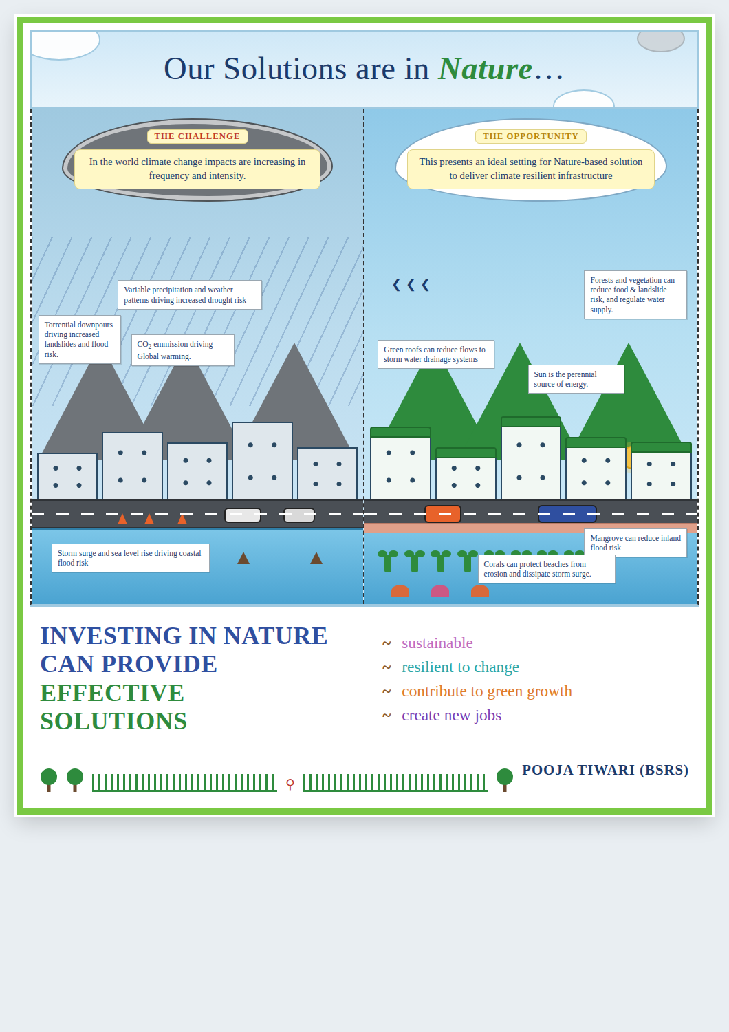Our Solutions are in Nature…
The Challenge
In the world climate change impacts are increasing in frequency and intensity.
Torrential downpours driving increased landslides and flood risk.
Variable precipitation and weather patterns driving increased drought risk
CO2 emmission driving Global warming.
Storm surge and sea level rise driving coastal flood risk
The Opportunity
This presents an ideal setting for Nature-based solution to deliver climate resilient infrastructure
❮❮❮
Forests and vegetation can reduce food & landslide risk, and regulate water supply.
Green roofs can reduce flows to storm water drainage systems
Sun is the perennial source of energy.
Mangrove can reduce inland flood risk
Corals can protect beaches from erosion and dissipate storm surge.
INVESTING IN NATURE
CAN PROVIDE
EFFECTIVE
SOLUTIONS
sustainable
resilient to change
contribute to green growth
create new jobs
⚲
POOJA TIWARI (BSRS)